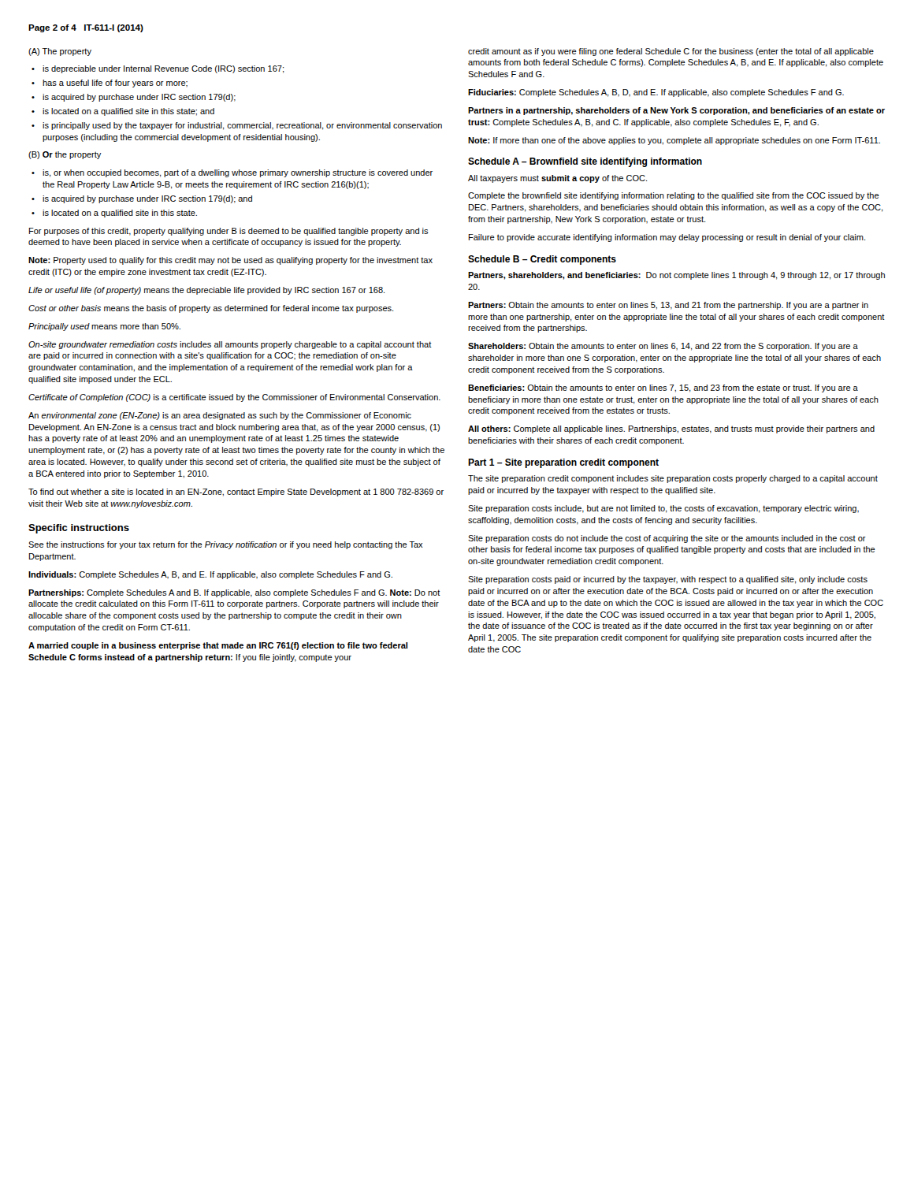Page 2 of 4 IT-611-I (2014)
(A) The property
is depreciable under Internal Revenue Code (IRC) section 167;
has a useful life of four years or more;
is acquired by purchase under IRC section 179(d);
is located on a qualified site in this state; and
is principally used by the taxpayer for industrial, commercial, recreational, or environmental conservation purposes (including the commercial development of residential housing).
(B) Or the property
is, or when occupied becomes, part of a dwelling whose primary ownership structure is covered under the Real Property Law Article 9-B, or meets the requirement of IRC section 216(b)(1);
is acquired by purchase under IRC section 179(d); and
is located on a qualified site in this state.
For purposes of this credit, property qualifying under B is deemed to be qualified tangible property and is deemed to have been placed in service when a certificate of occupancy is issued for the property.
Note: Property used to qualify for this credit may not be used as qualifying property for the investment tax credit (ITC) or the empire zone investment tax credit (EZ-ITC).
Life or useful life (of property) means the depreciable life provided by IRC section 167 or 168.
Cost or other basis means the basis of property as determined for federal income tax purposes.
Principally used means more than 50%.
On-site groundwater remediation costs includes all amounts properly chargeable to a capital account that are paid or incurred in connection with a site's qualification for a COC; the remediation of on-site groundwater contamination, and the implementation of a requirement of the remedial work plan for a qualified site imposed under the ECL.
Certificate of Completion (COC) is a certificate issued by the Commissioner of Environmental Conservation.
An environmental zone (EN-Zone) is an area designated as such by the Commissioner of Economic Development. An EN-Zone is a census tract and block numbering area that, as of the year 2000 census, (1) has a poverty rate of at least 20% and an unemployment rate of at least 1.25 times the statewide unemployment rate, or (2) has a poverty rate of at least two times the poverty rate for the county in which the area is located. However, to qualify under this second set of criteria, the qualified site must be the subject of a BCA entered into prior to September 1, 2010.
To find out whether a site is located in an EN-Zone, contact Empire State Development at 1 800 782-8369 or visit their Web site at www.nylovesbiz.com.
Specific instructions
See the instructions for your tax return for the Privacy notification or if you need help contacting the Tax Department.
Individuals: Complete Schedules A, B, and E. If applicable, also complete Schedules F and G.
Partnerships: Complete Schedules A and B. If applicable, also complete Schedules F and G. Note: Do not allocate the credit calculated on this Form IT-611 to corporate partners. Corporate partners will include their allocable share of the component costs used by the partnership to compute the credit in their own computation of the credit on Form CT-611.
A married couple in a business enterprise that made an IRC 761(f) election to file two federal Schedule C forms instead of a partnership return: If you file jointly, compute your
credit amount as if you were filing one federal Schedule C for the business (enter the total of all applicable amounts from both federal Schedule C forms). Complete Schedules A, B, and E. If applicable, also complete Schedules F and G.
Fiduciaries: Complete Schedules A, B, D, and E. If applicable, also complete Schedules F and G.
Partners in a partnership, shareholders of a New York S corporation, and beneficiaries of an estate or trust: Complete Schedules A, B, and C. If applicable, also complete Schedules E, F, and G.
Note: If more than one of the above applies to you, complete all appropriate schedules on one Form IT-611.
Schedule A – Brownfield site identifying information
All taxpayers must submit a copy of the COC.
Complete the brownfield site identifying information relating to the qualified site from the COC issued by the DEC. Partners, shareholders, and beneficiaries should obtain this information, as well as a copy of the COC, from their partnership, New York S corporation, estate or trust.
Failure to provide accurate identifying information may delay processing or result in denial of your claim.
Schedule B – Credit components
Partners, shareholders, and beneficiaries: Do not complete lines 1 through 4, 9 through 12, or 17 through 20.
Partners: Obtain the amounts to enter on lines 5, 13, and 21 from the partnership. If you are a partner in more than one partnership, enter on the appropriate line the total of all your shares of each credit component received from the partnerships.
Shareholders: Obtain the amounts to enter on lines 6, 14, and 22 from the S corporation. If you are a shareholder in more than one S corporation, enter on the appropriate line the total of all your shares of each credit component received from the S corporations.
Beneficiaries: Obtain the amounts to enter on lines 7, 15, and 23 from the estate or trust. If you are a beneficiary in more than one estate or trust, enter on the appropriate line the total of all your shares of each credit component received from the estates or trusts.
All others: Complete all applicable lines. Partnerships, estates, and trusts must provide their partners and beneficiaries with their shares of each credit component.
Part 1 – Site preparation credit component
The site preparation credit component includes site preparation costs properly charged to a capital account paid or incurred by the taxpayer with respect to the qualified site.
Site preparation costs include, but are not limited to, the costs of excavation, temporary electric wiring, scaffolding, demolition costs, and the costs of fencing and security facilities.
Site preparation costs do not include the cost of acquiring the site or the amounts included in the cost or other basis for federal income tax purposes of qualified tangible property and costs that are included in the on-site groundwater remediation credit component.
Site preparation costs paid or incurred by the taxpayer, with respect to a qualified site, only include costs paid or incurred on or after the execution date of the BCA. Costs paid or incurred on or after the execution date of the BCA and up to the date on which the COC is issued are allowed in the tax year in which the COC is issued. However, if the date the COC was issued occurred in a tax year that began prior to April 1, 2005, the date of issuance of the COC is treated as if the date occurred in the first tax year beginning on or after April 1, 2005. The site preparation credit component for qualifying site preparation costs incurred after the date the COC